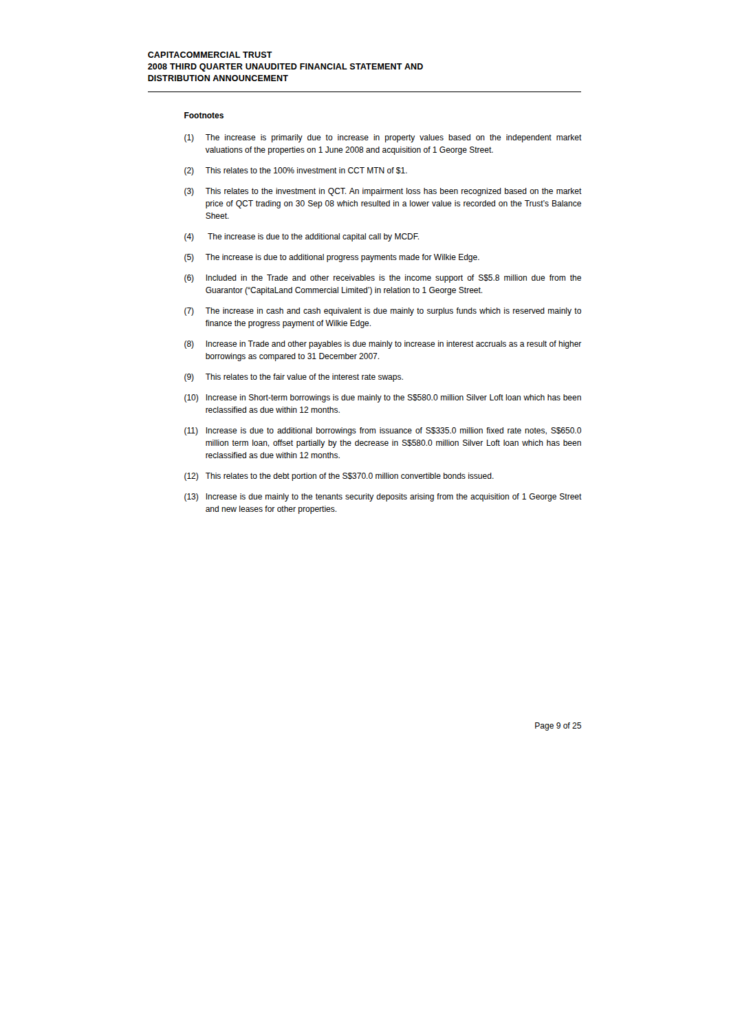CAPITACOMMERCIAL TRUST 2008 THIRD QUARTER UNAUDITED FINANCIAL STATEMENT AND DISTRIBUTION ANNOUNCEMENT
Footnotes
(1) The increase is primarily due to increase in property values based on the independent market valuations of the properties on 1 June 2008 and acquisition of 1 George Street.
(2) This relates to the 100% investment in CCT MTN of $1.
(3) This relates to the investment in QCT. An impairment loss has been recognized based on the market price of QCT trading on 30 Sep 08 which resulted in a lower value is recorded on the Trust’s Balance Sheet.
(4) The increase is due to the additional capital call by MCDF.
(5) The increase is due to additional progress payments made for Wilkie Edge.
(6) Included in the Trade and other receivables is the income support of S$5.8 million due from the Guarantor (“CapitaLand Commercial Limited’) in relation to 1 George Street.
(7) The increase in cash and cash equivalent is due mainly to surplus funds which is reserved mainly to finance the progress payment of Wilkie Edge.
(8) Increase in Trade and other payables is due mainly to increase in interest accruals as a result of higher borrowings as compared to 31 December 2007.
(9) This relates to the fair value of the interest rate swaps.
(10) Increase in Short-term borrowings is due mainly to the S$580.0 million Silver Loft loan which has been reclassified as due within 12 months.
(11) Increase is due to additional borrowings from issuance of S$335.0 million fixed rate notes, S$650.0 million term loan, offset partially by the decrease in S$580.0 million Silver Loft loan which has been reclassified as due within 12 months.
(12) This relates to the debt portion of the S$370.0 million convertible bonds issued.
(13) Increase is due mainly to the tenants security deposits arising from the acquisition of 1 George Street and new leases for other properties.
Page 9 of 25